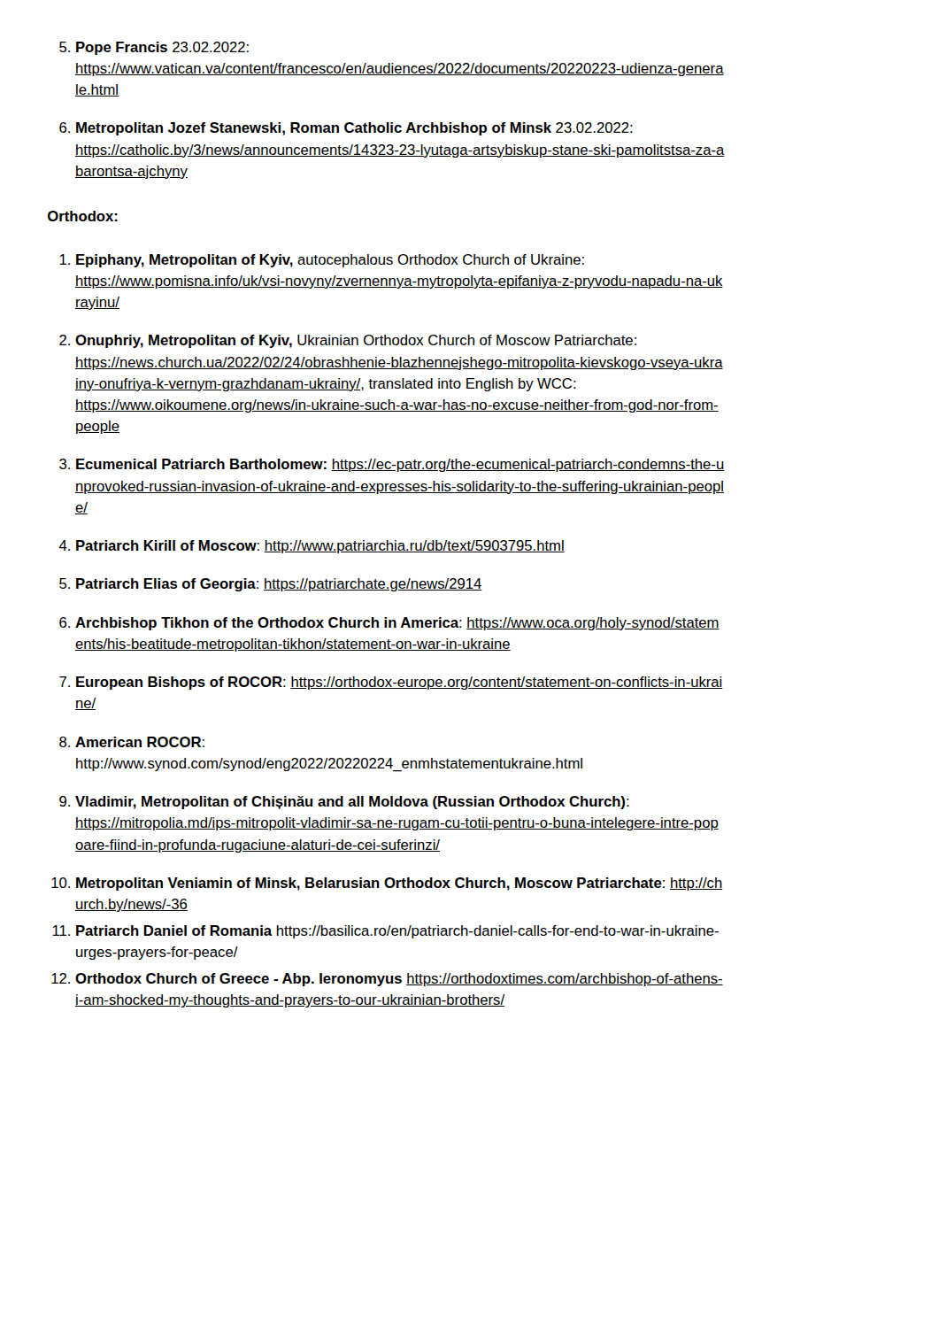Pope Francis 23.02.2022:
https://www.vatican.va/content/francesco/en/audiences/2022/documents/20220223-udienza-generale.html
Metropolitan Jozef Stanewski, Roman Catholic Archbishop of Minsk 23.02.2022:
https://catholic.by/3/news/announcements/14323-23-lyutaga-artsybiskup-stane-ski-pamolitstsa-za-abarontsa-ajchyny
Orthodox:
Epiphany, Metropolitan of Kyiv, autocephalous Orthodox Church of Ukraine:
https://www.pomisna.info/uk/vsi-novyny/zvernennya-mytropolyta-epifaniya-z-pryvodu-napadu-na-ukrayinu/
Onuphriy, Metropolitan of Kyiv, Ukrainian Orthodox Church of Moscow Patriarchate:
https://news.church.ua/2022/02/24/obrashhenie-blazhennejshego-mitropolita-kievskogo-vseya-ukrainy-onufriya-k-vernym-grazhdanam-ukrainy/, translated into English by WCC:
https://www.oikoumene.org/news/in-ukraine-such-a-war-has-no-excuse-neither-from-god-nor-from-people
Ecumenical Patriarch Bartholomew: https://ec-patr.org/the-ecumenical-patriarch-condemns-the-unprovoked-russian-invasion-of-ukraine-and-expresses-his-solidarity-to-the-suffering-ukrainian-people/
Patriarch Kirill of Moscow: http://www.patriarchia.ru/db/text/5903795.html
Patriarch Elias of Georgia: https://patriarchate.ge/news/2914
Archbishop Tikhon of the Orthodox Church in America: https://www.oca.org/holy-synod/statements/his-beatitude-metropolitan-tikhon/statement-on-war-in-ukraine
European Bishops of ROCOR: https://orthodox-europe.org/content/statement-on-conflicts-in-ukraine/
American ROCOR:
http://www.synod.com/synod/eng2022/20220224_enmhstatementukraine.html
Vladimir, Metropolitan of Chișinău and all Moldova (Russian Orthodox Church):
https://mitropolia.md/ips-mitropolit-vladimir-sa-ne-rugam-cu-totii-pentru-o-buna-intelegere-intre-popoare-fiind-in-profunda-rugaciune-alaturi-de-cei-suferinzi/
Metropolitan Veniamin of Minsk, Belarusian Orthodox Church, Moscow Patriarchate: http://church.by/news/-36
Patriarch Daniel of Romania https://basilica.ro/en/patriarch-daniel-calls-for-end-to-war-in-ukraine-urges-prayers-for-peace/
Orthodox Church of Greece - Abp. Ieronomyus https://orthodoxtimes.com/archbishop-of-athens-i-am-shocked-my-thoughts-and-prayers-to-our-ukrainian-brothers/